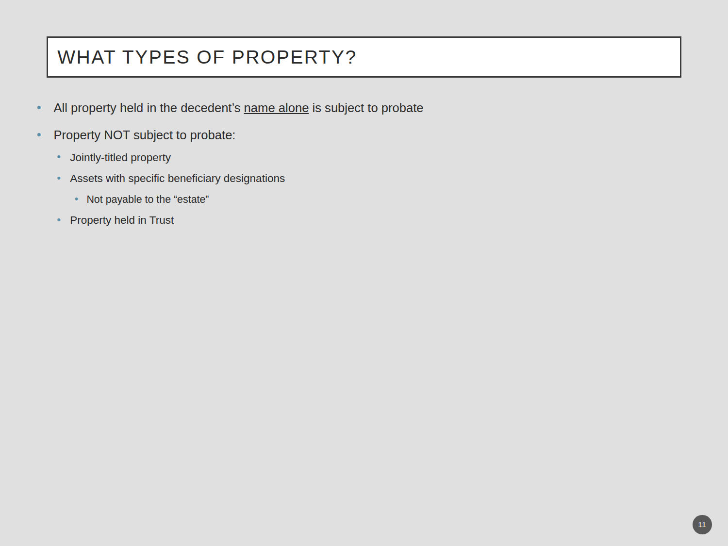What Types of Property?
All property held in the decedent’s name alone is subject to probate
Property NOT subject to probate:
Jointly-titled property
Assets with specific beneficiary designations
Not payable to the “estate”
Property held in Trust
11